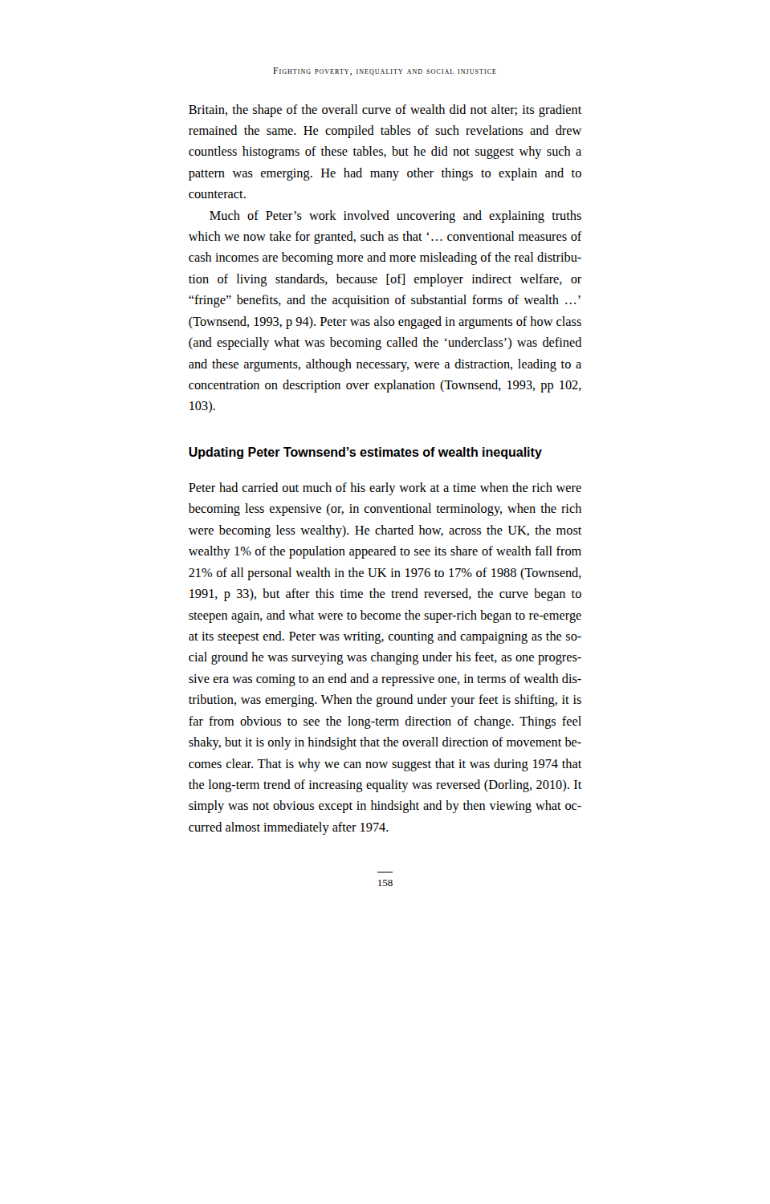Fighting poverty, inequality and social injustice
Britain, the shape of the overall curve of wealth did not alter; its gradient remained the same. He compiled tables of such revelations and drew countless histograms of these tables, but he did not suggest why such a pattern was emerging. He had many other things to explain and to counteract.
Much of Peter’s work involved uncovering and explaining truths which we now take for granted, such as that ‘… conventional measures of cash incomes are becoming more and more misleading of the real distribution of living standards, because [of] employer indirect welfare, or “fringe” benefits, and the acquisition of substantial forms of wealth …’ (Townsend, 1993, p 94). Peter was also engaged in arguments of how class (and especially what was becoming called the ‘underclass’) was defined and these arguments, although necessary, were a distraction, leading to a concentration on description over explanation (Townsend, 1993, pp 102, 103).
Updating Peter Townsend’s estimates of wealth inequality
Peter had carried out much of his early work at a time when the rich were becoming less expensive (or, in conventional terminology, when the rich were becoming less wealthy). He charted how, across the UK, the most wealthy 1% of the population appeared to see its share of wealth fall from 21% of all personal wealth in the UK in 1976 to 17% of 1988 (Townsend, 1991, p 33), but after this time the trend reversed, the curve began to steepen again, and what were to become the super-rich began to re-emerge at its steepest end. Peter was writing, counting and campaigning as the social ground he was surveying was changing under his feet, as one progressive era was coming to an end and a repressive one, in terms of wealth distribution, was emerging. When the ground under your feet is shifting, it is far from obvious to see the long-term direction of change. Things feel shaky, but it is only in hindsight that the overall direction of movement becomes clear. That is why we can now suggest that it was during 1974 that the long-term trend of increasing equality was reversed (Dorling, 2010). It simply was not obvious except in hindsight and by then viewing what occurred almost immediately after 1974.
158